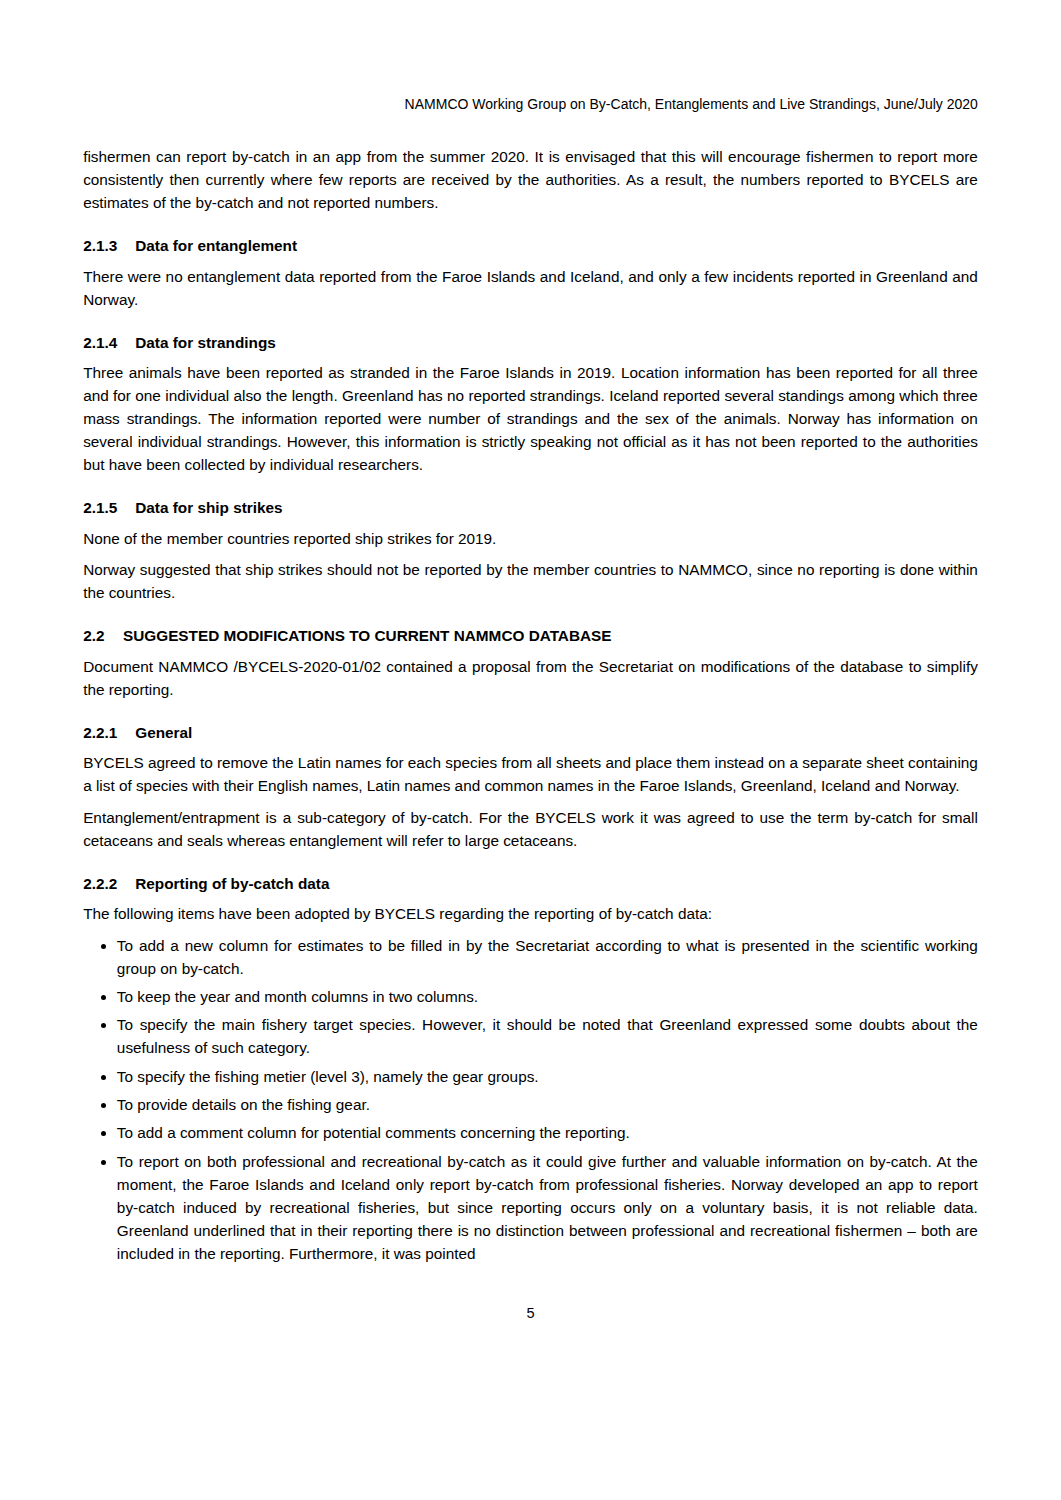NAMMCO Working Group on By-Catch, Entanglements and Live Strandings, June/July 2020
fishermen can report by-catch in an app from the summer 2020. It is envisaged that this will encourage fishermen to report more consistently then currently where few reports are received by the authorities. As a result, the numbers reported to BYCELS are estimates of the by-catch and not reported numbers.
2.1.3 Data for entanglement
There were no entanglement data reported from the Faroe Islands and Iceland, and only a few incidents reported in Greenland and Norway.
2.1.4 Data for strandings
Three animals have been reported as stranded in the Faroe Islands in 2019. Location information has been reported for all three and for one individual also the length. Greenland has no reported strandings. Iceland reported several standings among which three mass strandings. The information reported were number of strandings and the sex of the animals. Norway has information on several individual strandings. However, this information is strictly speaking not official as it has not been reported to the authorities but have been collected by individual researchers.
2.1.5 Data for ship strikes
None of the member countries reported ship strikes for 2019.
Norway suggested that ship strikes should not be reported by the member countries to NAMMCO, since no reporting is done within the countries.
2.2 SUGGESTED MODIFICATIONS TO CURRENT NAMMCO DATABASE
Document NAMMCO /BYCELS-2020-01/02 contained a proposal from the Secretariat on modifications of the database to simplify the reporting.
2.2.1 General
BYCELS agreed to remove the Latin names for each species from all sheets and place them instead on a separate sheet containing a list of species with their English names, Latin names and common names in the Faroe Islands, Greenland, Iceland and Norway.
Entanglement/entrapment is a sub-category of by-catch. For the BYCELS work it was agreed to use the term by-catch for small cetaceans and seals whereas entanglement will refer to large cetaceans.
2.2.2 Reporting of by-catch data
The following items have been adopted by BYCELS regarding the reporting of by-catch data:
To add a new column for estimates to be filled in by the Secretariat according to what is presented in the scientific working group on by-catch.
To keep the year and month columns in two columns.
To specify the main fishery target species. However, it should be noted that Greenland expressed some doubts about the usefulness of such category.
To specify the fishing metier (level 3), namely the gear groups.
To provide details on the fishing gear.
To add a comment column for potential comments concerning the reporting.
To report on both professional and recreational by-catch as it could give further and valuable information on by-catch. At the moment, the Faroe Islands and Iceland only report by-catch from professional fisheries. Norway developed an app to report by-catch induced by recreational fisheries, but since reporting occurs only on a voluntary basis, it is not reliable data. Greenland underlined that in their reporting there is no distinction between professional and recreational fishermen – both are included in the reporting. Furthermore, it was pointed
5